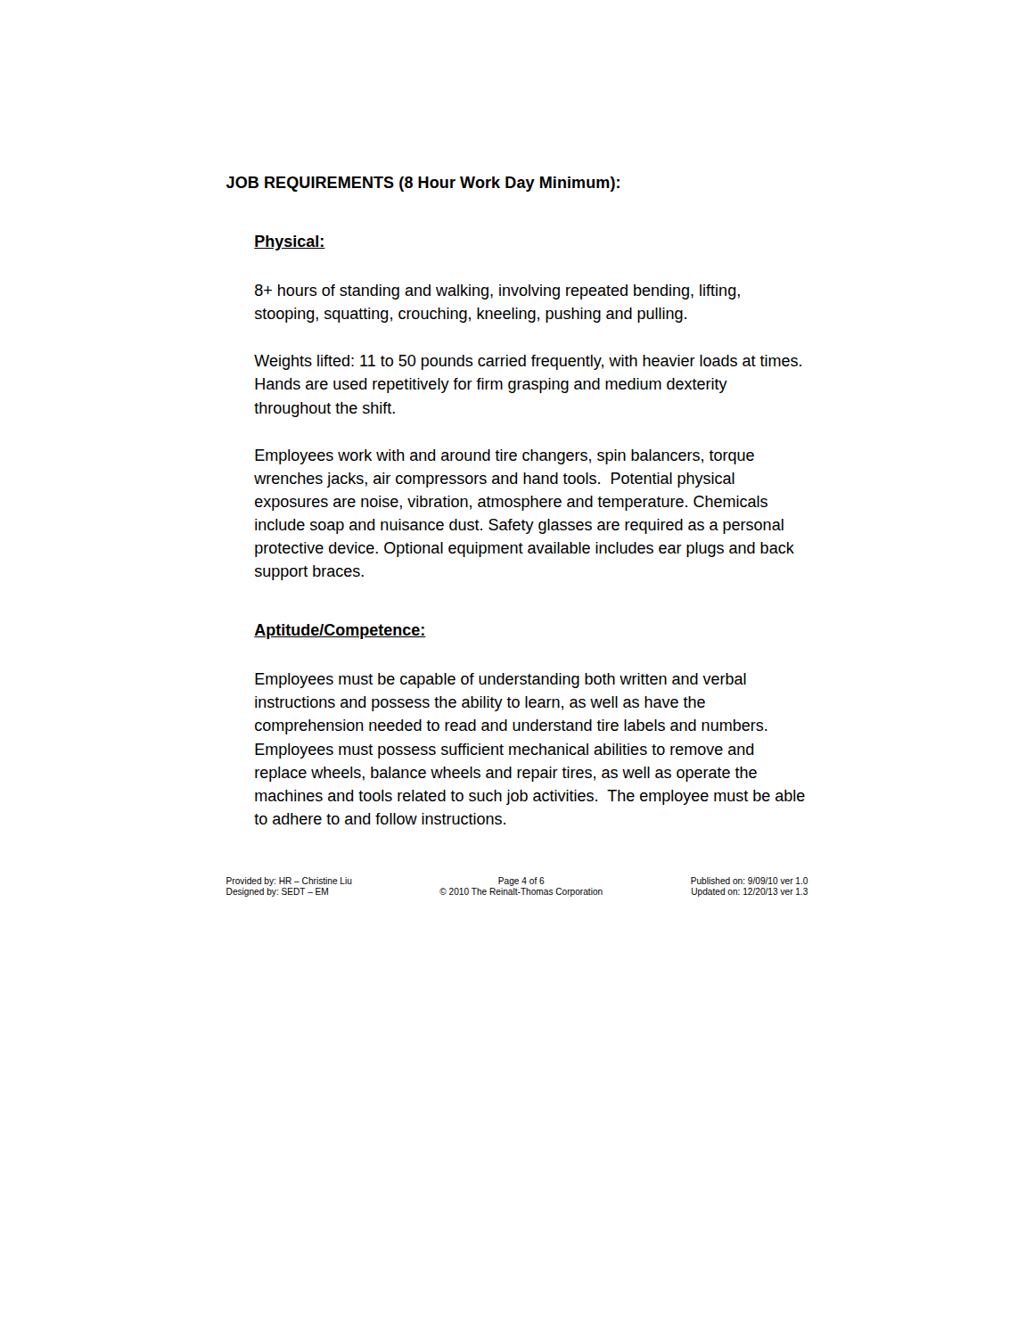JOB REQUIREMENTS (8 Hour Work Day Minimum):
Physical:
8+ hours of standing and walking, involving repeated bending, lifting, stooping, squatting, crouching, kneeling, pushing and pulling.
Weights lifted: 11 to 50 pounds carried frequently, with heavier loads at times. Hands are used repetitively for firm grasping and medium dexterity throughout the shift.
Employees work with and around tire changers, spin balancers, torque wrenches jacks, air compressors and hand tools. Potential physical exposures are noise, vibration, atmosphere and temperature. Chemicals include soap and nuisance dust. Safety glasses are required as a personal protective device. Optional equipment available includes ear plugs and back support braces.
Aptitude/Competence:
Employees must be capable of understanding both written and verbal instructions and possess the ability to learn, as well as have the comprehension needed to read and understand tire labels and numbers. Employees must possess sufficient mechanical abilities to remove and replace wheels, balance wheels and repair tires, as well as operate the machines and tools related to such job activities. The employee must be able to adhere to and follow instructions.
Provided by: HR – Christine Liu
Designed by: SEDT – EM
Page 4 of 6
© 2010 The Reinalt-Thomas Corporation
Published on: 9/09/10 ver 1.0
Updated on: 12/20/13 ver 1.3